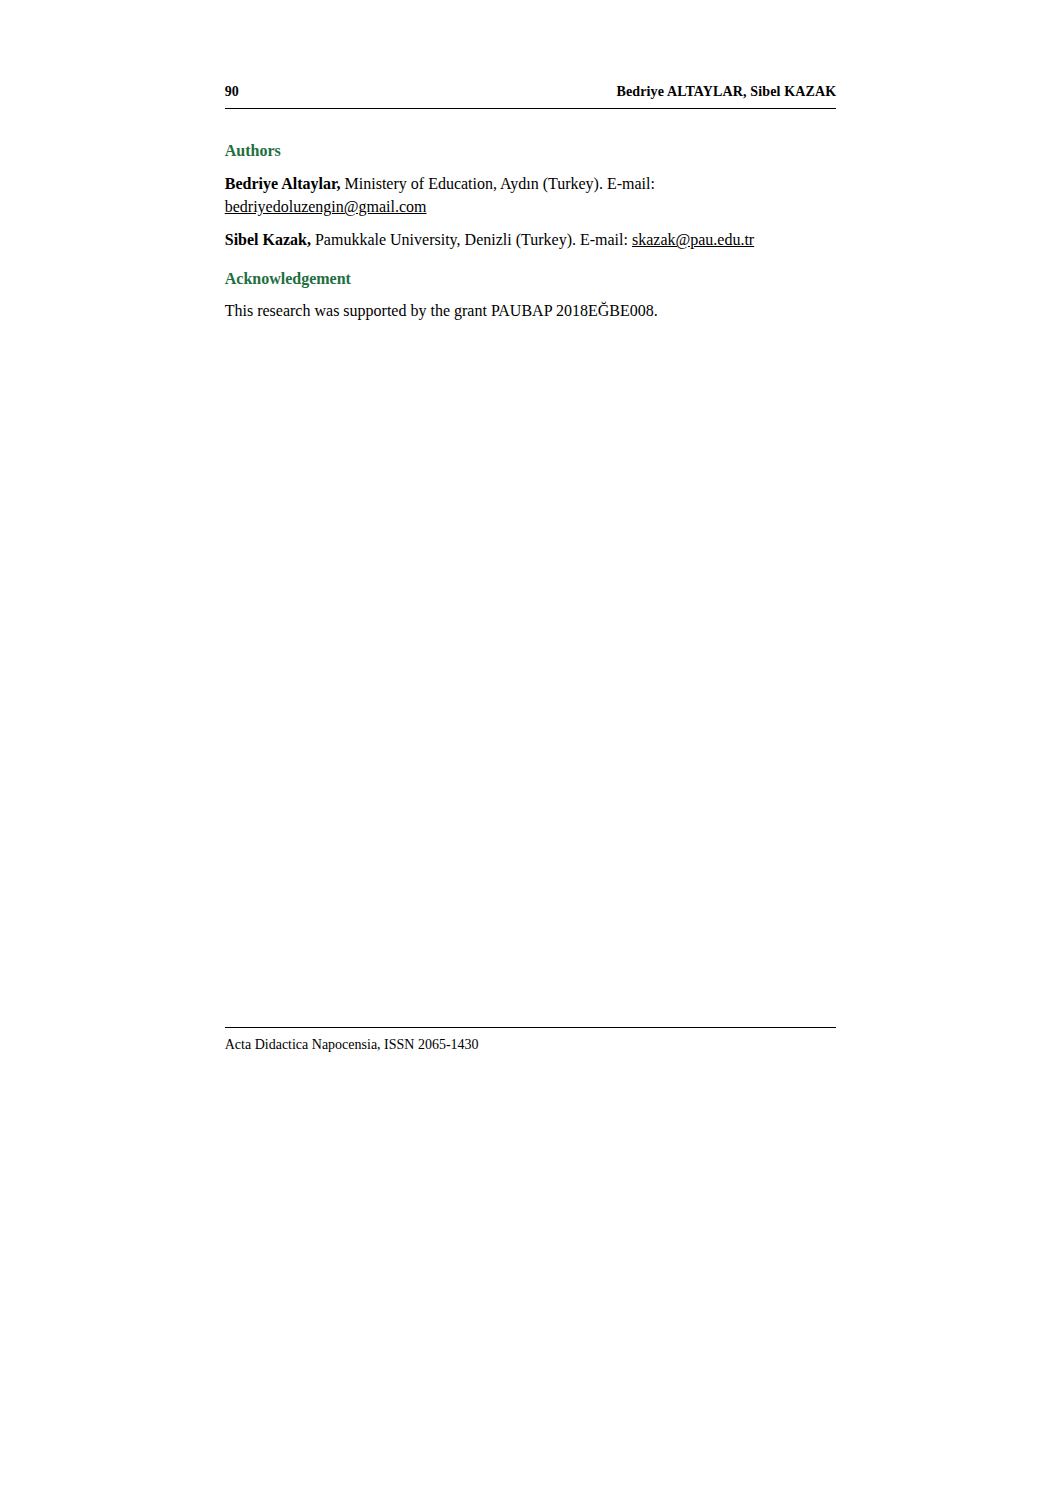90 Bedriye ALTAYLAR, Sibel KAZAK
Authors
Bedriye Altaylar, Ministery of Education, Aydın (Turkey). E-mail: bedriyedoluzengin@gmail.com
Sibel Kazak, Pamukkale University, Denizli (Turkey). E-mail: skazak@pau.edu.tr
Acknowledgement
This research was supported by the grant PAUBAP 2018EĞBE008.
Acta Didactica Napocensia, ISSN 2065-1430